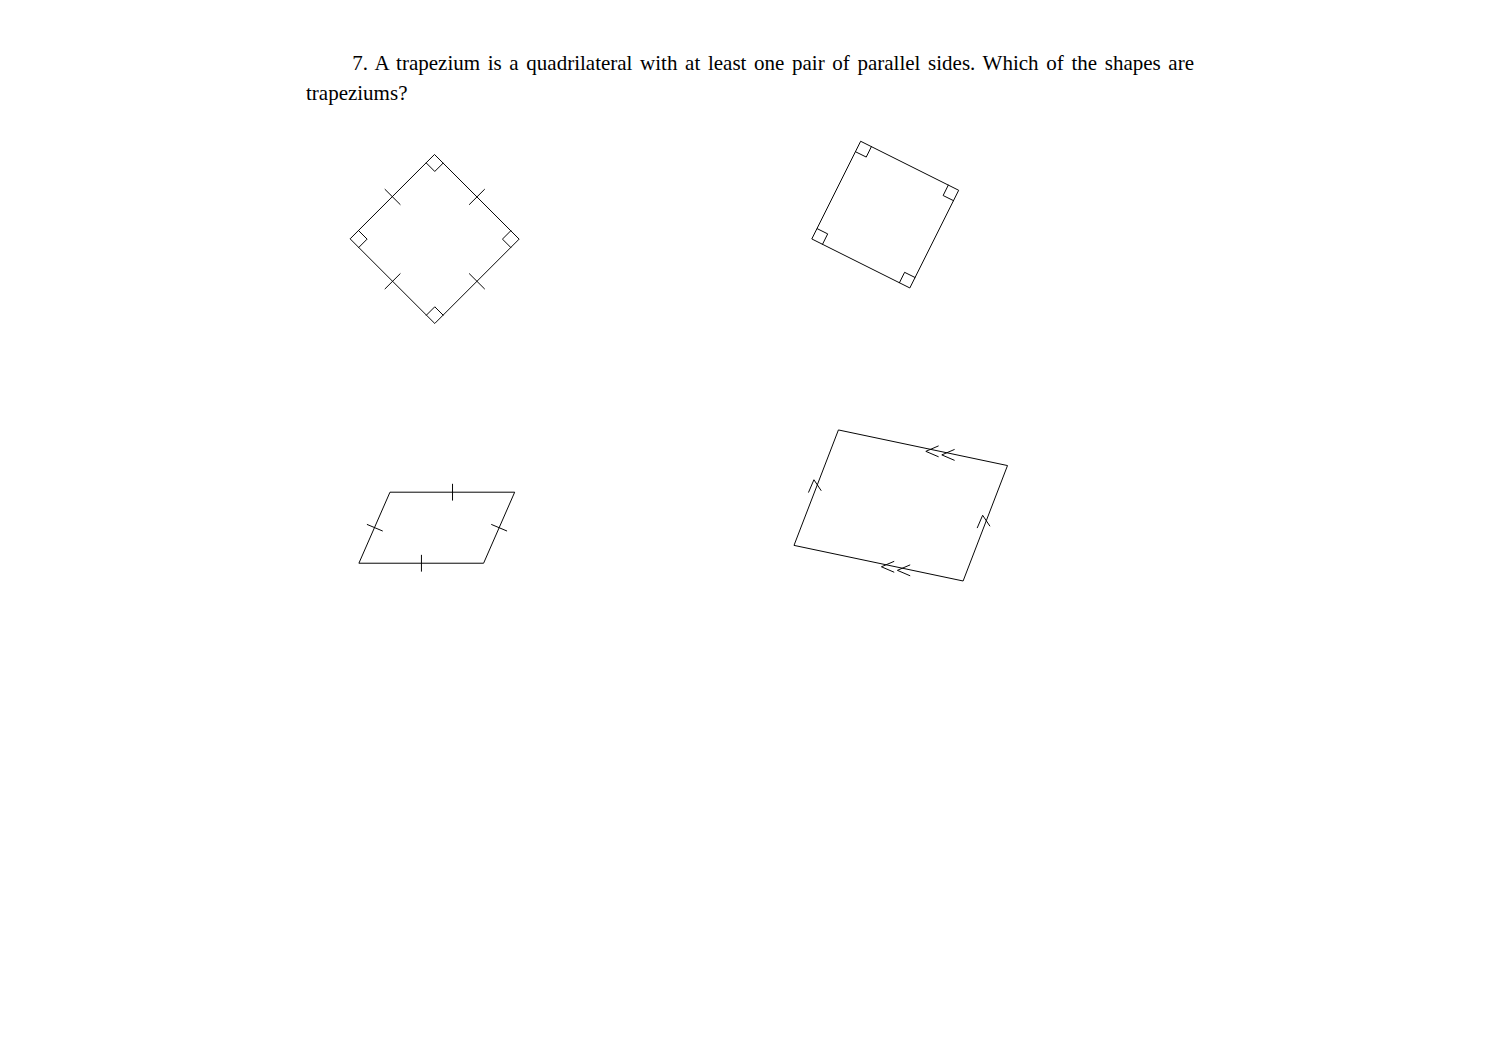7. A trapezium is a quadrilateral with at least one pair of parallel sides. Which of the shapes are trapeziums?